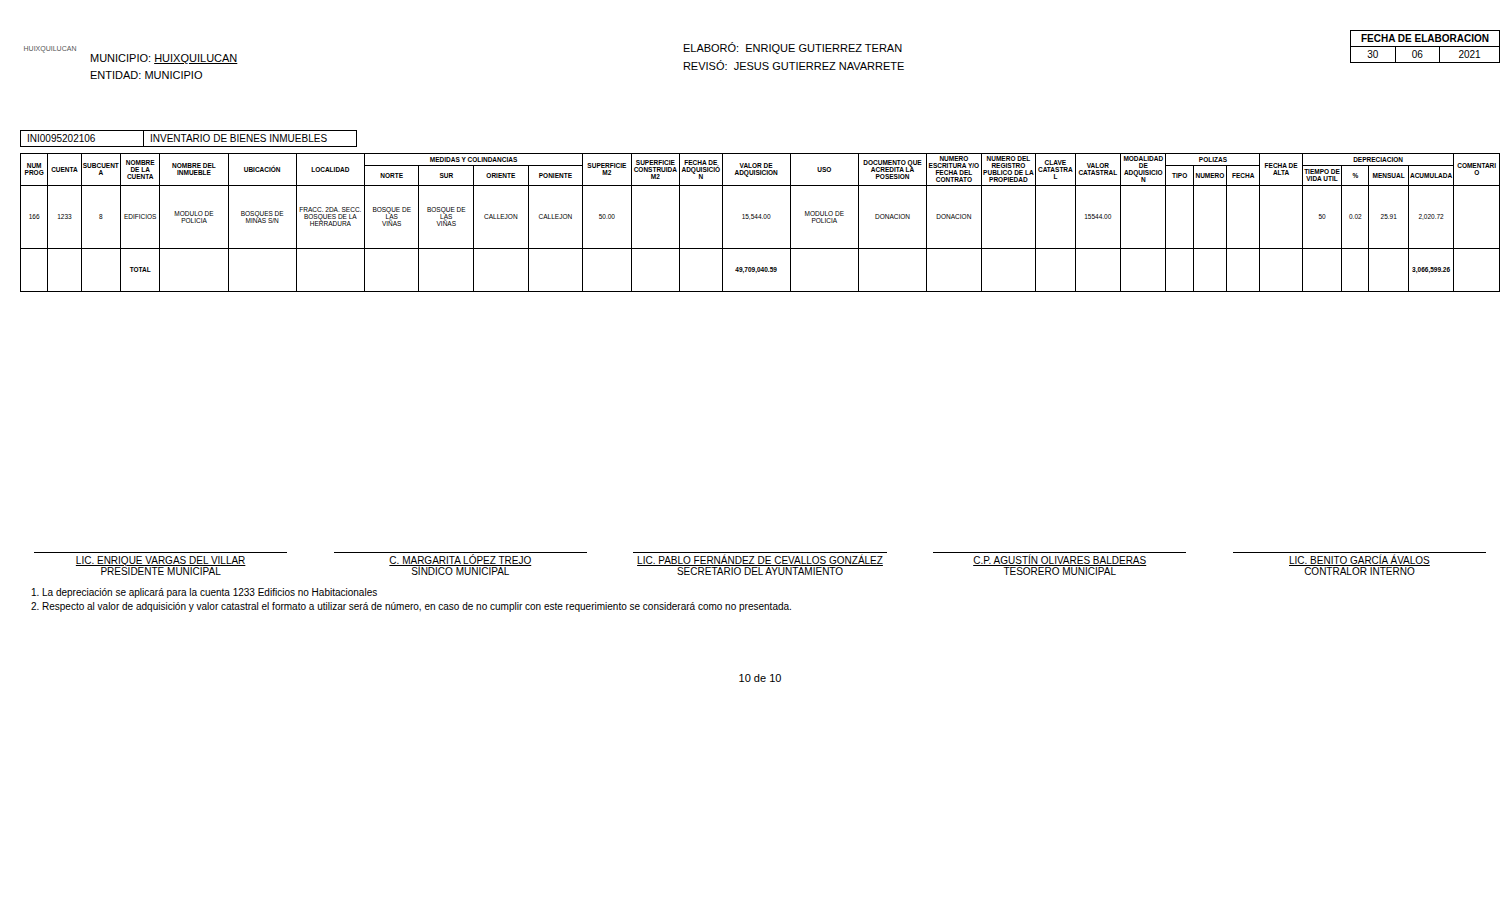HUIXQUILUCAN
MUNICIPIO: HUIXQUILUCAN
ENTIDAD: MUNICIPIO
ELABORÓ: ENRIQUE GUTIERREZ TERAN
REVISÓ: JESUS GUTIERREZ NAVARRETE
| FECHA DE ELABORACION |
| --- |
| 30 | 06 | 2021 |
INI0095202106
INVENTARIO DE BIENES INMUEBLES
| NUM PROG | CUENTA | SUBCUENTA | NOMBRE DE LA CUENTA | NOMBRE DEL INMUEBLE | UBICACIÓN | LOCALIDAD | MEDIDAS Y COLINDANCIAS | SUPERFICIE M2 | SUPERFICIE CONSTRUIDA M2 | FECHA DE ADQUISICIÓN | VALOR DE ADQUISICION | USO | DOCUMENTO QUE ACREDITA LA POSESION | NUMERO ESCRITURA Y/O FECHA DEL CONTRATO | NUMERO DEL REGISTRO PUBLICO DE LA PROPIEDAD | CLAVE CATASTRAL | VALOR CATASTRAL | MODALIDAD DE ADQUISICION | POLIZAS | FECHA DE ALTA | DEPRECIACION | COMENTARIO |
| --- | --- | --- | --- | --- | --- | --- | --- | --- | --- | --- | --- | --- | --- | --- | --- | --- | --- | --- | --- | --- | --- | --- |
| NORTE | SUR | ORIENTE | PONIENTE | TIPO | NUMERO | FECHA | TIEMPO DE VIDA UTIL | % | MENSUAL | ACUMULADA |
| 166 | 1233 | 8 | EDIFICIOS | MODULO DE POLICIA | BOSQUES DE MINAS S/N | FRACC. 2DA. SECC. BOSQUES DE LA HERRADURA | BOSQUE DE LAS VIÑAS | BOSQUE DE LAS VIÑAS | CALLEJON | CALLEJON | 50.00 | | | 15,544.00 | MODULO DE POLICIA | DONACION | DONACION | | | 15544.00 | | | | | | 50 | 0.02 | 25.91 | 2,020.72 | |
| | | | TOTAL | | | | | | | | | | | 49,709,040.59 | | | | | | | | | | | | | | | 3,066,599.26 | |
LIC. ENRIQUE VARGAS DEL VILLAR
PRESIDENTE MUNICIPAL
C. MARGARITA LÓPEZ TREJO
SÍNDICO MUNICIPAL
LIC. PABLO FERNÁNDEZ DE CEVALLOS GONZÁLEZ
SECRETARIO DEL AYUNTAMIENTO
C.P. AGUSTÍN OLIVARES BALDERAS
TESORERO MUNICIPAL
LIC. BENITO GARCÍA ÁVALOS
CONTRALOR INTERNO
La depreciación se aplicará para la cuenta 1233 Edificios no Habitacionales
Respecto al valor de adquisición y valor catastral el formato a utilizar será de número, en caso de no cumplir con este requerimiento se considerará como no presentada.
10 de 10